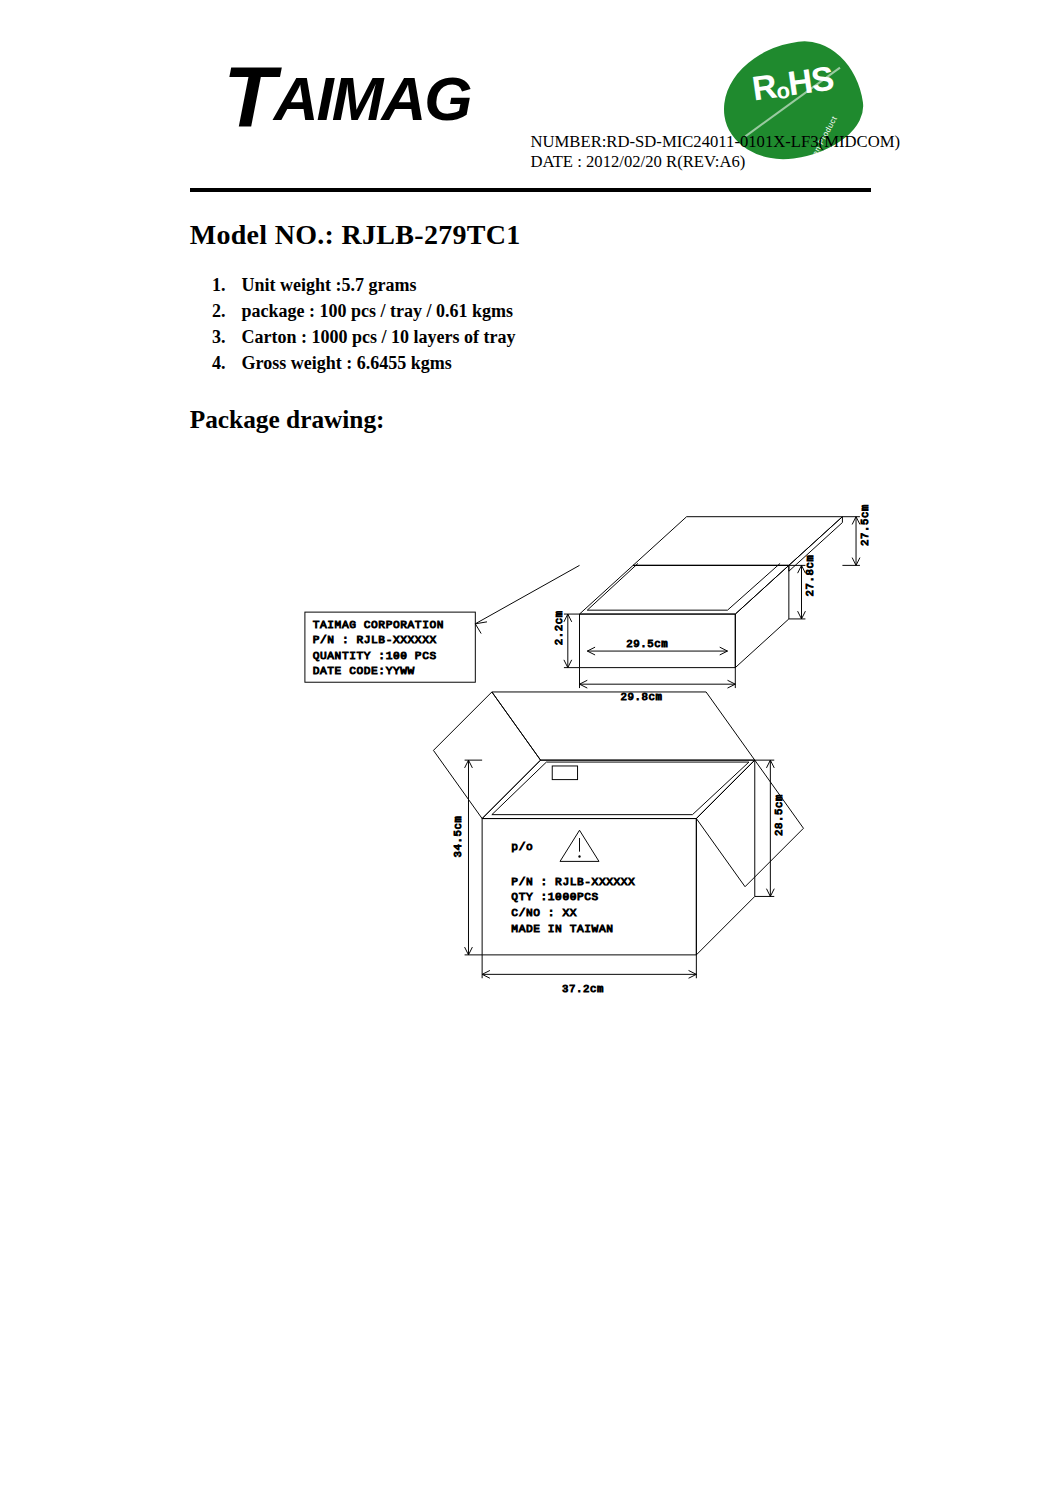TAIMAG
RoHS
Green Product
NUMBER:RD-SD-MIC24011-0101X-LF3(MIDCOM)
DATE : 2012/02/20 R(REV:A6)
Model NO.: RJLB-279TC1
Unit weight :5.7 grams
package : 100 pcs / tray / 0.61 kgms
Carton : 1000 pcs / 10 layers of tray
Gross weight : 6.6455 kgms
Package drawing:
TAIMAG CORPORATION P/N : RJLB-XXXXXX QUANTITY :100 PCS DATE CODE:YYWW 29.5cm 29.8cm 2.2cm 27.8cm 27.5cm p/o P/N : RJLB-XXXXXX QTY :1000PCS C/NO : XX MADE IN TAIWAN 34.5cm 37.2cm 28.5cm